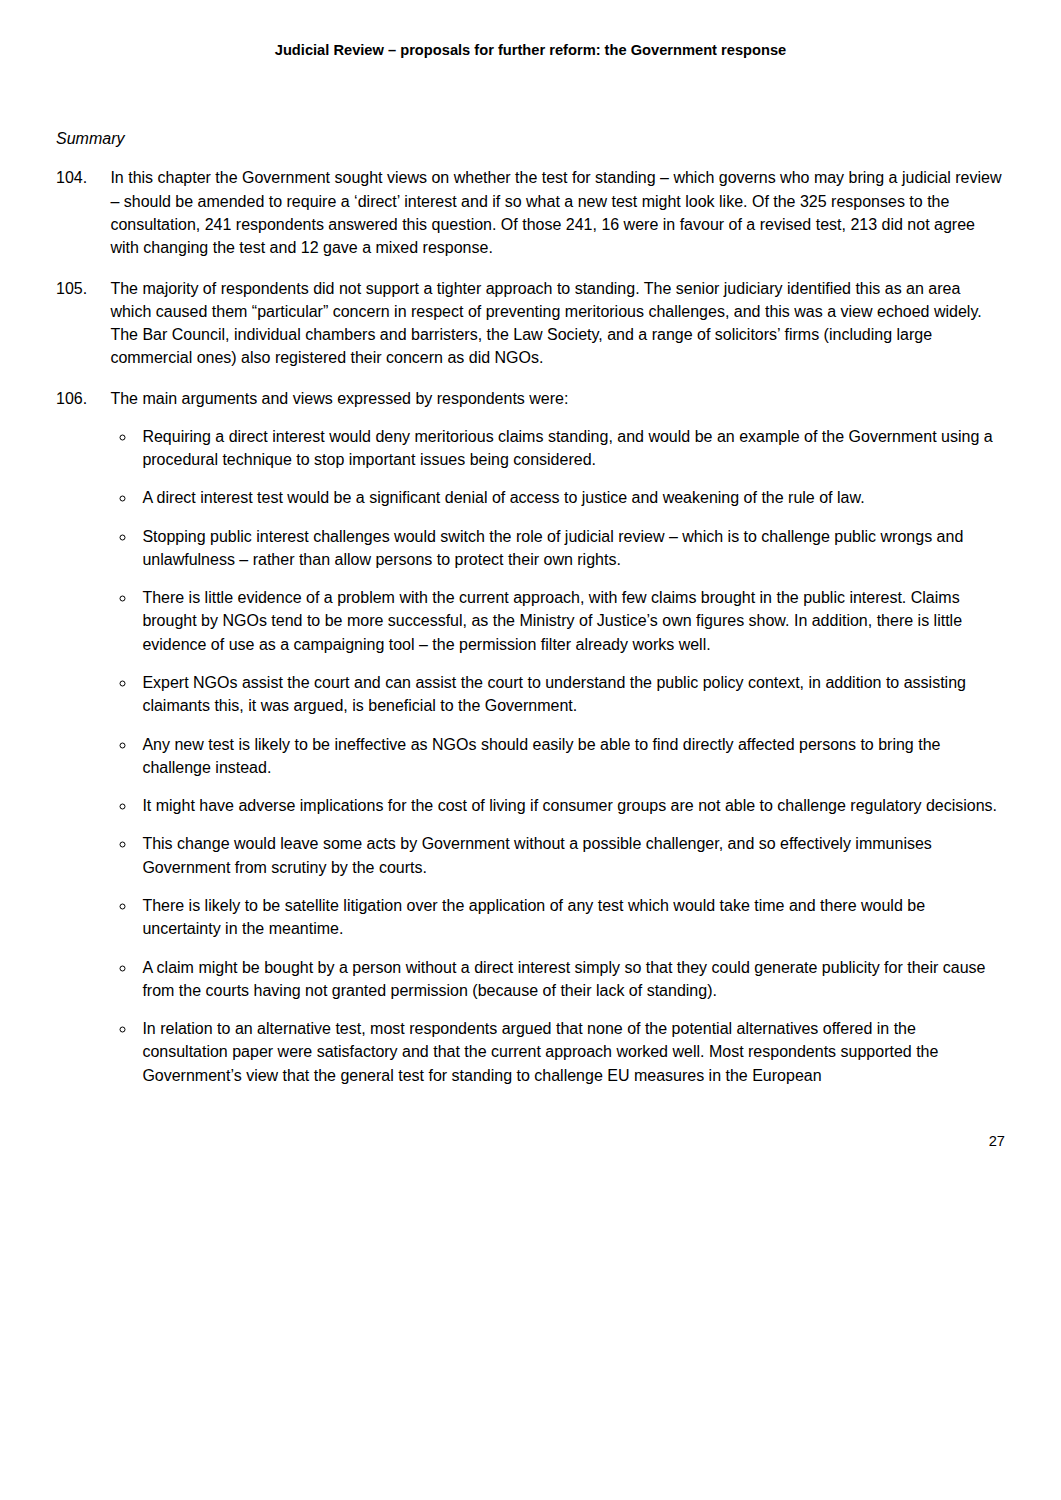Judicial Review – proposals for further reform: the Government response
Summary
104. In this chapter the Government sought views on whether the test for standing – which governs who may bring a judicial review – should be amended to require a ‘direct’ interest and if so what a new test might look like. Of the 325 responses to the consultation, 241 respondents answered this question. Of those 241, 16 were in favour of a revised test, 213 did not agree with changing the test and 12 gave a mixed response.
105. The majority of respondents did not support a tighter approach to standing. The senior judiciary identified this as an area which caused them “particular” concern in respect of preventing meritorious challenges, and this was a view echoed widely. The Bar Council, individual chambers and barristers, the Law Society, and a range of solicitors’ firms (including large commercial ones) also registered their concern as did NGOs.
106. The main arguments and views expressed by respondents were:
Requiring a direct interest would deny meritorious claims standing, and would be an example of the Government using a procedural technique to stop important issues being considered.
A direct interest test would be a significant denial of access to justice and weakening of the rule of law.
Stopping public interest challenges would switch the role of judicial review – which is to challenge public wrongs and unlawfulness – rather than allow persons to protect their own rights.
There is little evidence of a problem with the current approach, with few claims brought in the public interest. Claims brought by NGOs tend to be more successful, as the Ministry of Justice’s own figures show. In addition, there is little evidence of use as a campaigning tool – the permission filter already works well.
Expert NGOs assist the court and can assist the court to understand the public policy context, in addition to assisting claimants this, it was argued, is beneficial to the Government.
Any new test is likely to be ineffective as NGOs should easily be able to find directly affected persons to bring the challenge instead.
It might have adverse implications for the cost of living if consumer groups are not able to challenge regulatory decisions.
This change would leave some acts by Government without a possible challenger, and so effectively immunises Government from scrutiny by the courts.
There is likely to be satellite litigation over the application of any test which would take time and there would be uncertainty in the meantime.
A claim might be bought by a person without a direct interest simply so that they could generate publicity for their cause from the courts having not granted permission (because of their lack of standing).
In relation to an alternative test, most respondents argued that none of the potential alternatives offered in the consultation paper were satisfactory and that the current approach worked well. Most respondents supported the Government’s view that the general test for standing to challenge EU measures in the European
27